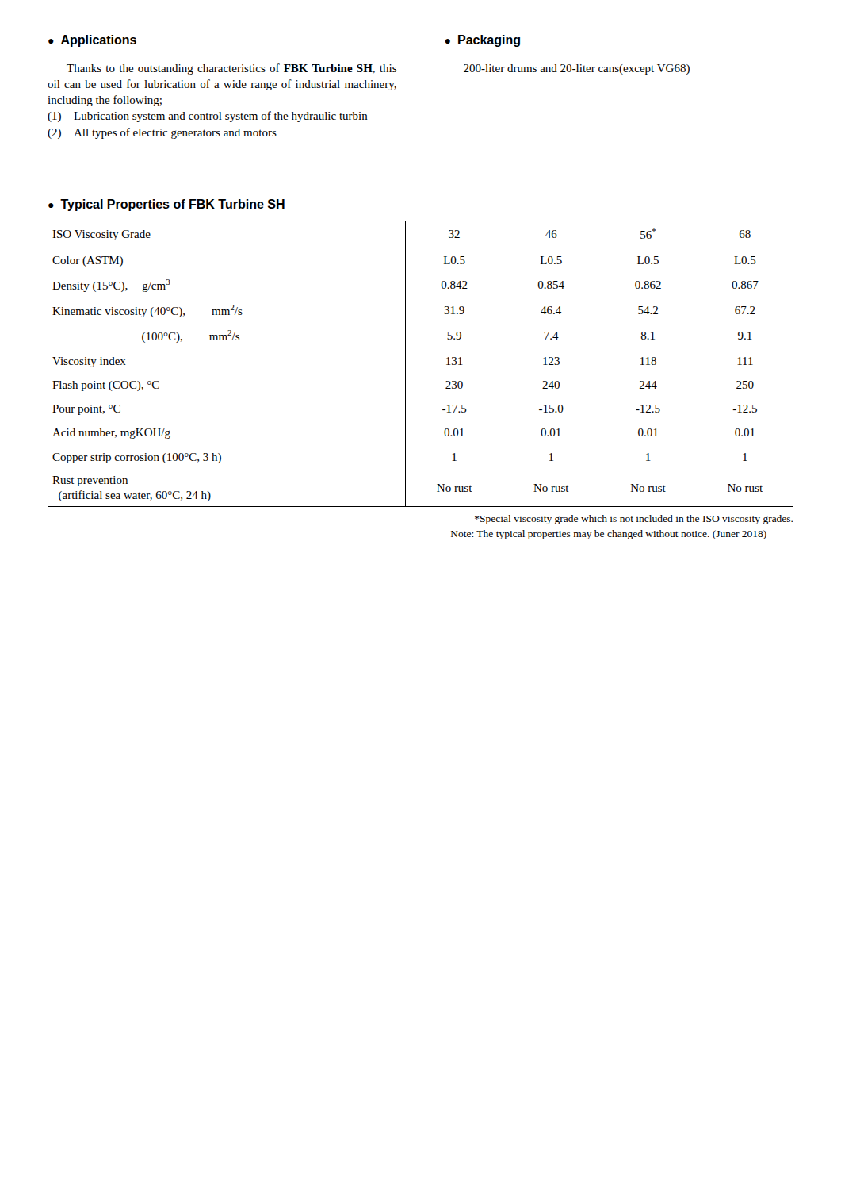Applications
Thanks to the outstanding characteristics of FBK Turbine SH, this oil can be used for lubrication of a wide range of industrial machinery, including the following;
(1) Lubrication system and control system of the hydraulic turbin
(2) All types of electric generators and motors
Packaging
200-liter drums and 20-liter cans(except VG68)
Typical Properties of FBK Turbine SH
| ISO Viscosity Grade | 32 | 46 | 56 * | 68 |
| --- | --- | --- | --- | --- |
| Color (ASTM) | L0.5 | L0.5 | L0.5 | L0.5 |
| Density (15°C), g/cm 3 | 0.842 | 0.854 | 0.862 | 0.867 |
| Kinematic viscosity (40°C), mm 2 /s | 31.9 | 46.4 | 54.2 | 67.2 |
| (100°C), mm 2 /s | 5.9 | 7.4 | 8.1 | 9.1 |
| Viscosity index | 131 | 123 | 118 | 111 |
| Flash point (COC), °C | 230 | 240 | 244 | 250 |
| Pour point, °C | -17.5 | -15.0 | -12.5 | -12.5 |
| Acid number, mgKOH/g | 0.01 | 0.01 | 0.01 | 0.01 |
| Copper strip corrosion (100°C, 3 h) | 1 | 1 | 1 | 1 |
| Rust prevention (artificial sea water, 60°C, 24 h) | No rust | No rust | No rust | No rust |
*Special viscosity grade which is not included in the ISO viscosity grades.
Note: The typical properties may be changed without notice. (Juner 2018)